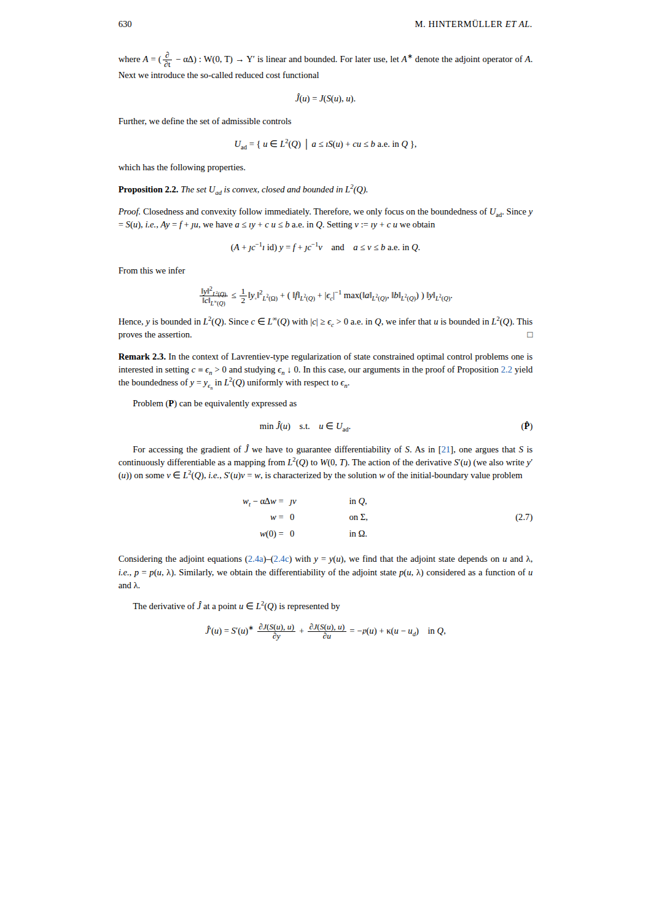630 M. HINTERMÜLLER ET AL.
where A = (∂∂t − α∆) : W(0, T) → Y′ is linear and bounded. For later use, let A∗ denote the adjoint operator of A. Next we introduce the so-called reduced cost functional
Ĵ(u) = J(S(u), u).
Further, we define the set of admissible controls
Uad = { u ∈ L2(Q) │ a ≤ ıS(u) + cu ≤ b a.e. in Q },
which has the following properties.
Proposition 2.2. The set Uad is convex, closed and bounded in L2(Q).
Proof. Closedness and convexity follow immediately. Therefore, we only focus on the boundedness of Uad. Since y = S(u), i.e., Ay = f + ȷu, we have a ≤ ıy + c u ≤ b a.e. in Q. Setting v := ıy + c u we obtain
(A + ȷc−1ı id) y = f + ȷc−1v and a ≤ v ≤ b a.e. in Q.
From this we infer
‖y‖2L2(Q)‖c‖L∞(Q) ≤ 12‖y◦‖2L2(Ω) + ( ‖f‖L2(Q) + |ϵc|−1 max(‖a‖L2(Q), ‖b‖L2(Q)) ) ‖y‖L2(Q).
Hence, y is bounded in L2(Q). Since c ∈ L∞(Q) with |c| ≥ ϵc > 0 a.e. in Q, we infer that u is bounded in L2(Q). This proves the assertion. □
Remark 2.3. In the context of Lavrentiev-type regularization of state constrained optimal control problems one is interested in setting c ≡ ϵn > 0 and studying ϵn ↓ 0. In this case, our arguments in the proof of Proposition 2.2 yield the boundedness of y = yϵn in L2(Q) uniformly with respect to ϵn.
Problem (P) can be equivalently expressed as
min Ĵ(u) s.t. u ∈ Uad.
(P̂)
For accessing the gradient of Ĵ we have to guarantee differentiability of S. As in [21], one argues that S is continuously differentiable as a mapping from L2(Q) to W(0, T). The action of the derivative S′(u) (we also write y′(u)) on some v ∈ L2(Q), i.e., S′(u)v = w, is characterized by the solution w of the initial-boundary value problem
| w t − α∆ w = | ȷv | in Q , |
| w = | 0 | on Σ, |
| w (0) = | 0 | in Ω. |
(2.7)
Considering the adjoint equations (2.4a)–(2.4c) with y = y(u), we find that the adjoint state depends on u and λ, i.e., p = p(u, λ). Similarly, we obtain the differentiability of the adjoint state p(u, λ) considered as a function of u and λ.
The derivative of Ĵ at a point u ∈ L2(Q) is represented by
Ĵ′(u) = S′(u)∗ ∂J(S(u), u)∂y + ∂J(S(u), u)∂u = −𝔭(u) + κ(u − ud) in Q,